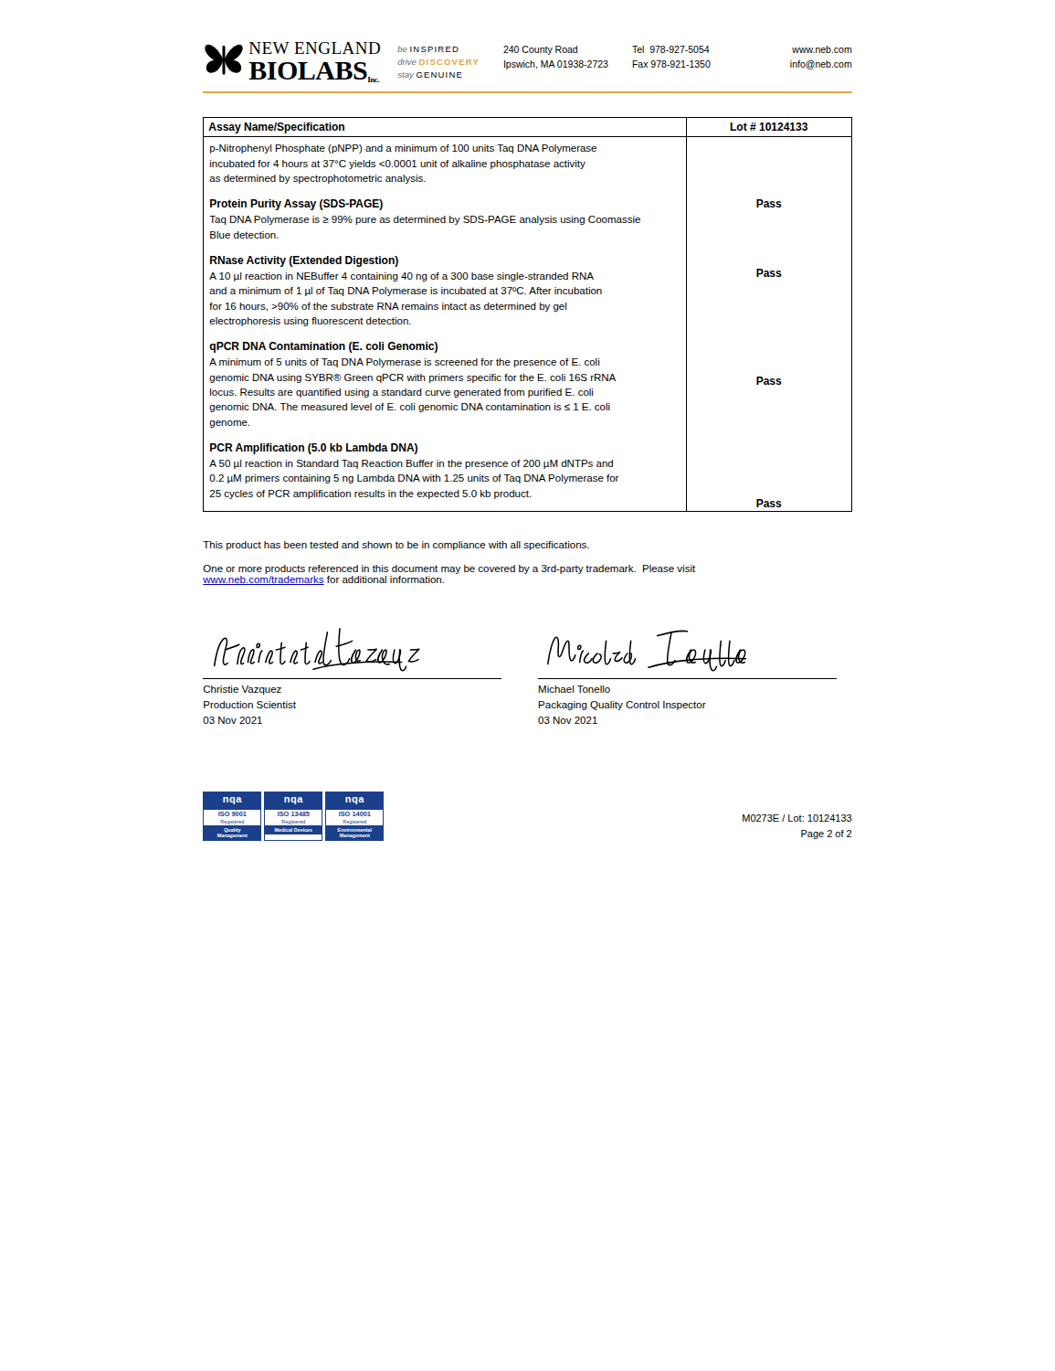NEW ENGLAND
BIOLABSInc.
be INSPIRED
drive DISCOVERY
stay GENUINE
240 County Road
Ipswich, MA 01938-2723
Tel 978-927-5054
Fax 978-921-1350
www.neb.com
info@neb.com
| Assay Name/Specification | Lot # 10124133 |
| --- | --- |
| p-Nitrophenyl Phosphate (pNPP) and a minimum of 100 units Taq DNA Polymerase incubated for 4 hours at 37°C yields <0.0001 unit of alkaline phosphatase activity as determined by spectrophotometric analysis. Protein Purity Assay (SDS-PAGE) Taq DNA Polymerase is ≥ 99% pure as determined by SDS-PAGE analysis using Coomassie Blue detection. RNase Activity (Extended Digestion) A 10 µl reaction in NEBuffer 4 containing 40 ng of a 300 base single-stranded RNA and a minimum of 1 µl of Taq DNA Polymerase is incubated at 37ºC. After incubation for 16 hours, >90% of the substrate RNA remains intact as determined by gel electrophoresis using fluorescent detection. qPCR DNA Contamination (E. coli Genomic) A minimum of 5 units of Taq DNA Polymerase is screened for the presence of E. coli genomic DNA using SYBR® Green qPCR with primers specific for the E. coli 16S rRNA locus. Results are quantified using a standard curve generated from purified E. coli genomic DNA. The measured level of E. coli genomic DNA contamination is ≤ 1 E. coli genome. PCR Amplification (5.0 kb Lambda DNA) A 50 µl reaction in Standard Taq Reaction Buffer in the presence of 200 µM dNTPs and 0.2 µM primers containing 5 ng Lambda DNA with 1.25 units of Taq DNA Polymerase for 25 cycles of PCR amplification results in the expected 5.0 kb product. | Pass Pass Pass Pass |
This product has been tested and shown to be in compliance with all specifications.
One or more products referenced in this document may be covered by a 3rd-party trademark. Please visit
www.neb.com/trademarks for additional information.
Christie Vazquez
Production Scientist
03 Nov 2021
Michael Tonello
Packaging Quality Control Inspector
03 Nov 2021
nqa
ISO 9001
Registered
Quality
Management
nqa
ISO 13485
Registered
Medical Devices
nqa
ISO 14001
Registered
Environmental
Management
M0273E / Lot: 10124133
Page 2 of 2